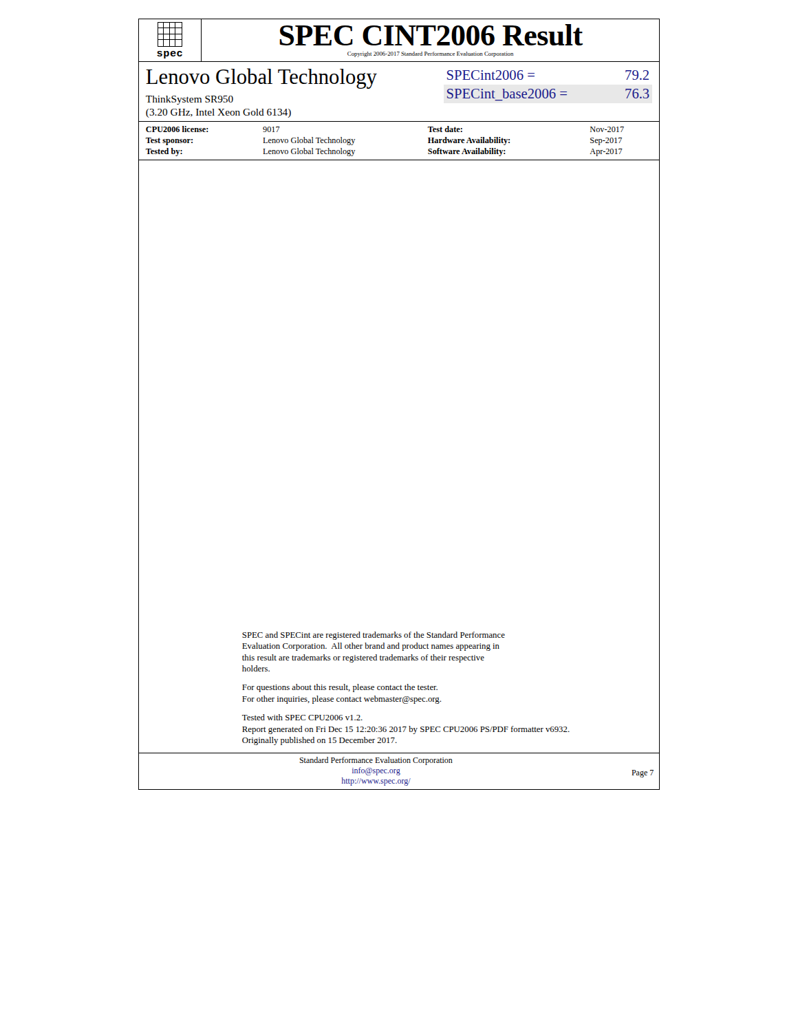spec
SPEC CINT2006 Result
Copyright 2006-2017 Standard Performance Evaluation Corporation
Lenovo Global Technology
ThinkSystem SR950
(3.20 GHz, Intel Xeon Gold 6134)
SPECint2006 = 79.2
SPECint_base2006 = 76.3
| CPU2006 license: | 9017 |
| Test sponsor: | Lenovo Global Technology |
| Tested by: | Lenovo Global Technology |
| Test date: | Nov-2017 |
| Hardware Availability: | Sep-2017 |
| Software Availability: | Apr-2017 |
SPEC and SPECint are registered trademarks of the Standard Performance
Evaluation Corporation. All other brand and product names appearing in
this result are trademarks or registered trademarks of their respective
holders.
For questions about this result, please contact the tester.
For other inquiries, please contact webmaster@spec.org.
Tested with SPEC CPU2006 v1.2.
Report generated on Fri Dec 15 12:20:36 2017 by SPEC CPU2006 PS/PDF formatter v6932.
Originally published on 15 December 2017.
Standard Performance Evaluation Corporation
info@spec.org
http://www.spec.org/
Page 7